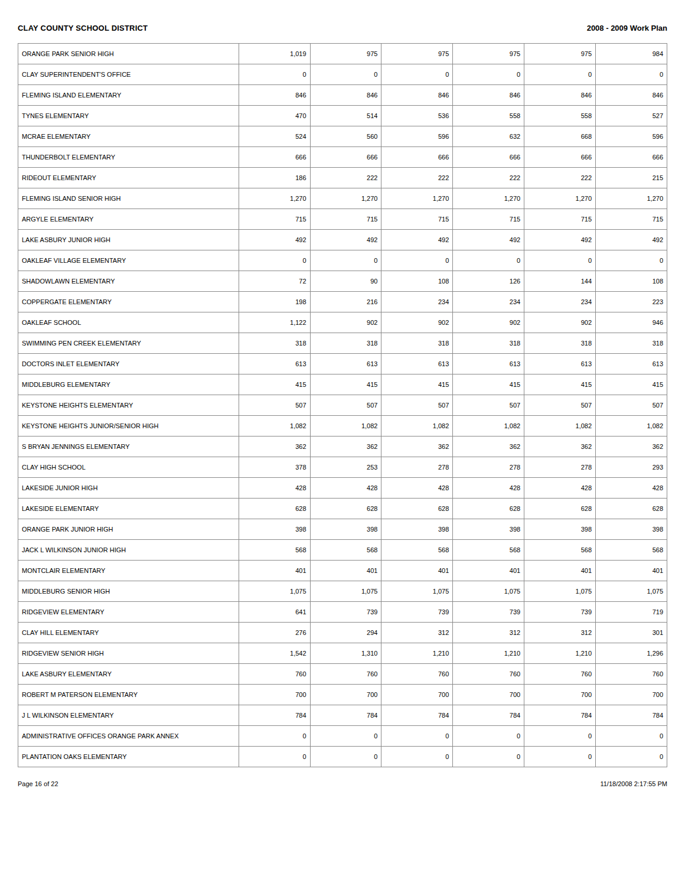CLAY COUNTY SCHOOL DISTRICT 2008 - 2009 Work Plan
| ORANGE PARK SENIOR HIGH | 1,019 | 975 | 975 | 975 | 975 | 984 |
| CLAY SUPERINTENDENT'S OFFICE | 0 | 0 | 0 | 0 | 0 | 0 |
| FLEMING ISLAND ELEMENTARY | 846 | 846 | 846 | 846 | 846 | 846 |
| TYNES ELEMENTARY | 470 | 514 | 536 | 558 | 558 | 527 |
| MCRAE ELEMENTARY | 524 | 560 | 596 | 632 | 668 | 596 |
| THUNDERBOLT ELEMENTARY | 666 | 666 | 666 | 666 | 666 | 666 |
| RIDEOUT ELEMENTARY | 186 | 222 | 222 | 222 | 222 | 215 |
| FLEMING ISLAND SENIOR HIGH | 1,270 | 1,270 | 1,270 | 1,270 | 1,270 | 1,270 |
| ARGYLE ELEMENTARY | 715 | 715 | 715 | 715 | 715 | 715 |
| LAKE ASBURY JUNIOR HIGH | 492 | 492 | 492 | 492 | 492 | 492 |
| OAKLEAF VILLAGE ELEMENTARY | 0 | 0 | 0 | 0 | 0 | 0 |
| SHADOWLAWN ELEMENTARY | 72 | 90 | 108 | 126 | 144 | 108 |
| COPPERGATE ELEMENTARY | 198 | 216 | 234 | 234 | 234 | 223 |
| OAKLEAF SCHOOL | 1,122 | 902 | 902 | 902 | 902 | 946 |
| SWIMMING PEN CREEK ELEMENTARY | 318 | 318 | 318 | 318 | 318 | 318 |
| DOCTORS INLET ELEMENTARY | 613 | 613 | 613 | 613 | 613 | 613 |
| MIDDLEBURG ELEMENTARY | 415 | 415 | 415 | 415 | 415 | 415 |
| KEYSTONE HEIGHTS ELEMENTARY | 507 | 507 | 507 | 507 | 507 | 507 |
| KEYSTONE HEIGHTS JUNIOR/SENIOR HIGH | 1,082 | 1,082 | 1,082 | 1,082 | 1,082 | 1,082 |
| S BRYAN JENNINGS ELEMENTARY | 362 | 362 | 362 | 362 | 362 | 362 |
| CLAY HIGH SCHOOL | 378 | 253 | 278 | 278 | 278 | 293 |
| LAKESIDE JUNIOR HIGH | 428 | 428 | 428 | 428 | 428 | 428 |
| LAKESIDE ELEMENTARY | 628 | 628 | 628 | 628 | 628 | 628 |
| ORANGE PARK JUNIOR HIGH | 398 | 398 | 398 | 398 | 398 | 398 |
| JACK L WILKINSON JUNIOR HIGH | 568 | 568 | 568 | 568 | 568 | 568 |
| MONTCLAIR ELEMENTARY | 401 | 401 | 401 | 401 | 401 | 401 |
| MIDDLEBURG SENIOR HIGH | 1,075 | 1,075 | 1,075 | 1,075 | 1,075 | 1,075 |
| RIDGEVIEW ELEMENTARY | 641 | 739 | 739 | 739 | 739 | 719 |
| CLAY HILL ELEMENTARY | 276 | 294 | 312 | 312 | 312 | 301 |
| RIDGEVIEW SENIOR HIGH | 1,542 | 1,310 | 1,210 | 1,210 | 1,210 | 1,296 |
| LAKE ASBURY ELEMENTARY | 760 | 760 | 760 | 760 | 760 | 760 |
| ROBERT M PATERSON ELEMENTARY | 700 | 700 | 700 | 700 | 700 | 700 |
| J L WILKINSON ELEMENTARY | 784 | 784 | 784 | 784 | 784 | 784 |
| ADMINISTRATIVE OFFICES ORANGE PARK ANNEX | 0 | 0 | 0 | 0 | 0 | 0 |
| PLANTATION OAKS ELEMENTARY | 0 | 0 | 0 | 0 | 0 | 0 |
Page 16 of 22 11/18/2008 2:17:55 PM